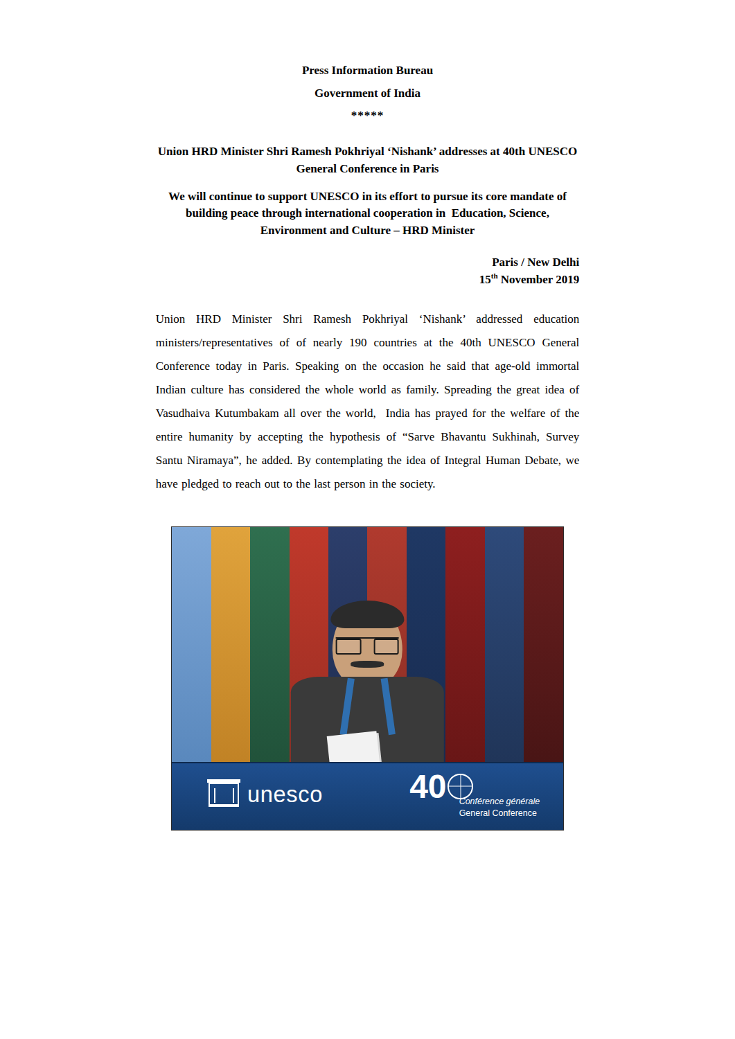Press Information Bureau
Government of India
*****
Union HRD Minister Shri Ramesh Pokhriyal ‘Nishank’ addresses at 40th UNESCO General Conference in Paris
We will continue to support UNESCO in its effort to pursue its core mandate of building peace through international cooperation in Education, Science, Environment and Culture – HRD Minister
Paris / New Delhi
15th November 2019
Union HRD Minister Shri Ramesh Pokhriyal ‘Nishank’ addressed education ministers/representatives of of nearly 190 countries at the 40th UNESCO General Conference today in Paris. Speaking on the occasion he said that age-old immortal Indian culture has considered the whole world as family. Spreading the great idea of Vasudhaiva Kutumbakam all over the world, India has prayed for the welfare of the entire humanity by accepting the hypothesis of “Sarve Bhavantu Sukhinah, Survey Santu Niramaya”, he added. By contemplating the idea of Integral Human Debate, we have pledged to reach out to the last person in the society.
unesco
40
Conférence générale General Conference